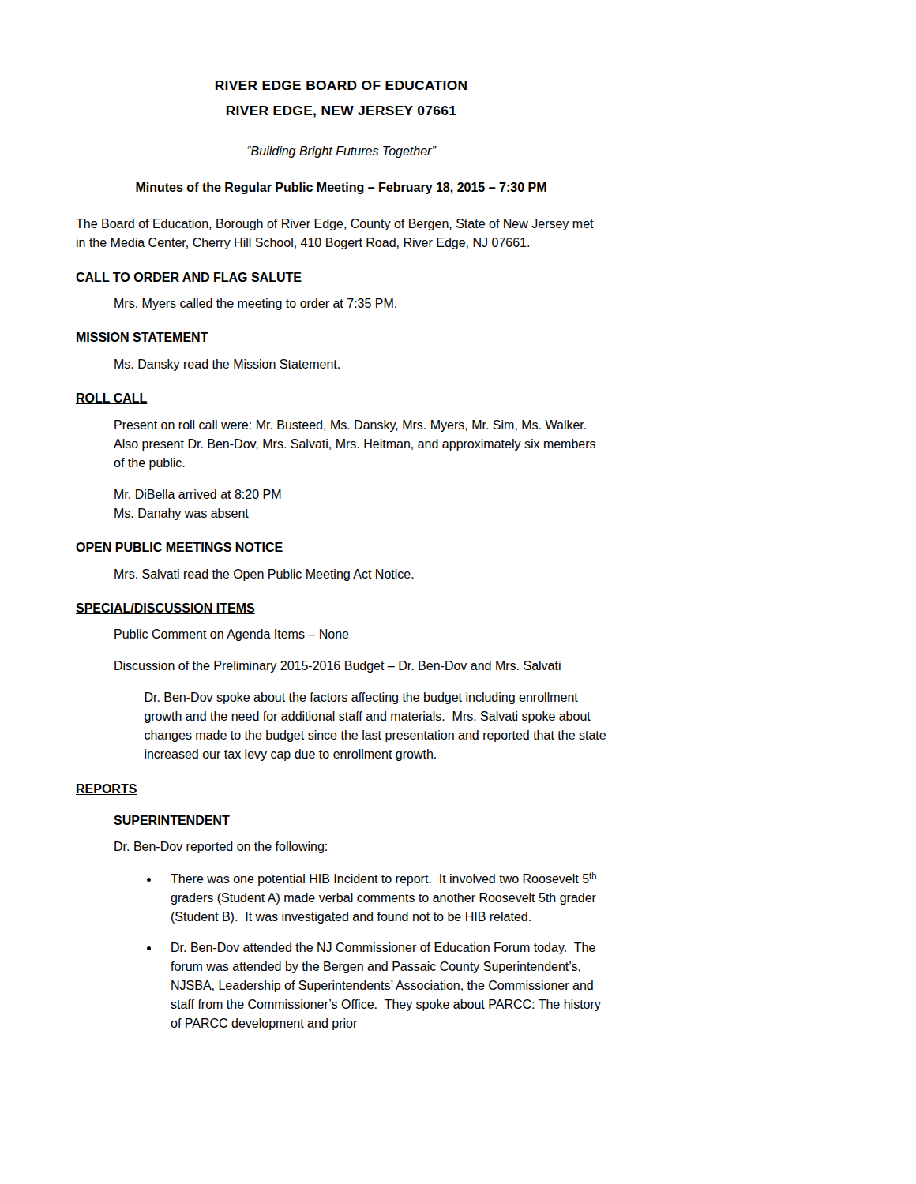RIVER EDGE BOARD OF EDUCATION
RIVER EDGE, NEW JERSEY 07661
“Building Bright Futures Together”
Minutes of the Regular Public Meeting – February 18, 2015 – 7:30 PM
The Board of Education, Borough of River Edge, County of Bergen, State of New Jersey met in the Media Center, Cherry Hill School, 410 Bogert Road, River Edge, NJ 07661.
CALL TO ORDER AND FLAG SALUTE
Mrs. Myers called the meeting to order at 7:35 PM.
MISSION STATEMENT
Ms. Dansky read the Mission Statement.
ROLL CALL
Present on roll call were: Mr. Busteed, Ms. Dansky, Mrs. Myers, Mr. Sim, Ms. Walker. Also present Dr. Ben-Dov, Mrs. Salvati, Mrs. Heitman, and approximately six members of the public.
Mr. DiBella arrived at 8:20 PM
Ms. Danahy was absent
OPEN PUBLIC MEETINGS NOTICE
Mrs. Salvati read the Open Public Meeting Act Notice.
SPECIAL/DISCUSSION ITEMS
Public Comment on Agenda Items – None
Discussion of the Preliminary 2015-2016 Budget – Dr. Ben-Dov and Mrs. Salvati
Dr. Ben-Dov spoke about the factors affecting the budget including enrollment growth and the need for additional staff and materials. Mrs. Salvati spoke about changes made to the budget since the last presentation and reported that the state increased our tax levy cap due to enrollment growth.
REPORTS
SUPERINTENDENT
Dr. Ben-Dov reported on the following:
There was one potential HIB Incident to report. It involved two Roosevelt 5th graders (Student A) made verbal comments to another Roosevelt 5th grader (Student B). It was investigated and found not to be HIB related.
Dr. Ben-Dov attended the NJ Commissioner of Education Forum today. The forum was attended by the Bergen and Passaic County Superintendent’s, NJSBA, Leadership of Superintendents’ Association, the Commissioner and staff from the Commissioner’s Office. They spoke about PARCC: The history of PARCC development and prior